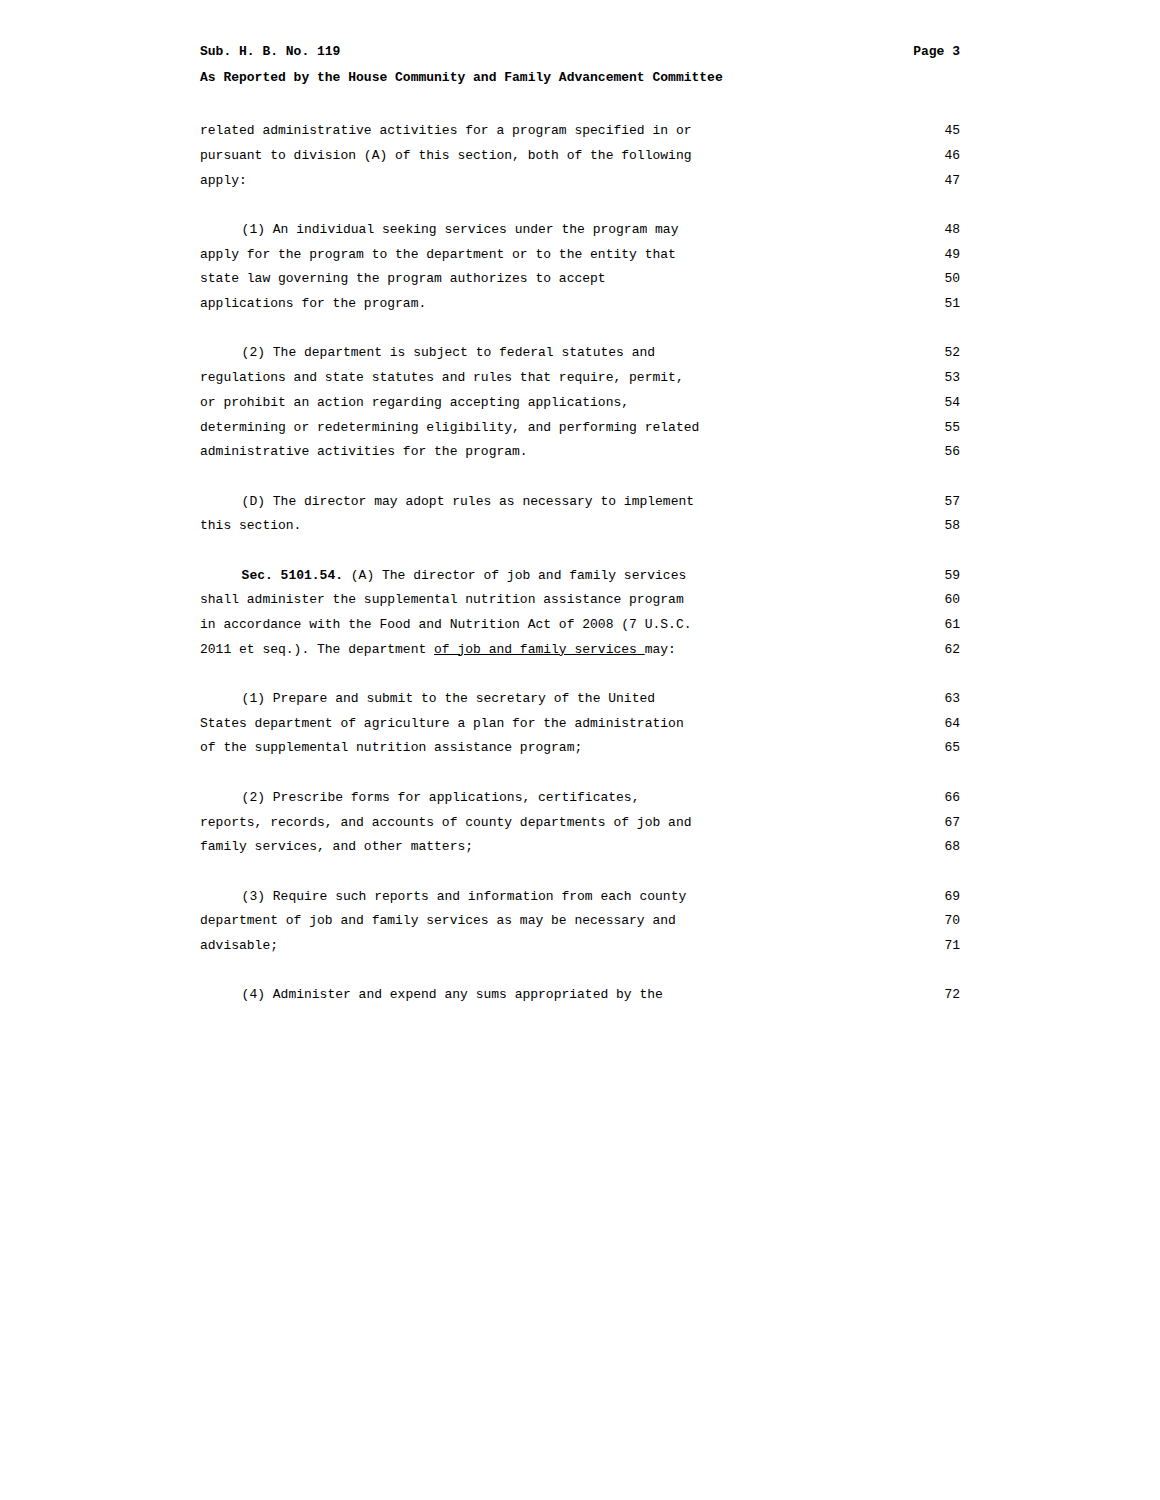Sub. H. B. No. 119 Page 3
As Reported by the House Community and Family Advancement Committee
related administrative activities for a program specified in or 45
pursuant to division (A) of this section, both of the following 46
apply: 47
(1) An individual seeking services under the program may 48
apply for the program to the department or to the entity that 49
state law governing the program authorizes to accept 50
applications for the program. 51
(2) The department is subject to federal statutes and 52
regulations and state statutes and rules that require, permit, 53
or prohibit an action regarding accepting applications, 54
determining or redetermining eligibility, and performing related 55
administrative activities for the program. 56
(D) The director may adopt rules as necessary to implement 57
this section. 58
Sec. 5101.54. (A) The director of job and family services 59
shall administer the supplemental nutrition assistance program 60
in accordance with the Food and Nutrition Act of 2008 (7 U.S.C. 61
2011 et seq.). The department of job and family services may: 62
(1) Prepare and submit to the secretary of the United 63
States department of agriculture a plan for the administration 64
of the supplemental nutrition assistance program; 65
(2) Prescribe forms for applications, certificates, 66
reports, records, and accounts of county departments of job and 67
family services, and other matters; 68
(3) Require such reports and information from each county 69
department of job and family services as may be necessary and 70
advisable; 71
(4) Administer and expend any sums appropriated by the 72